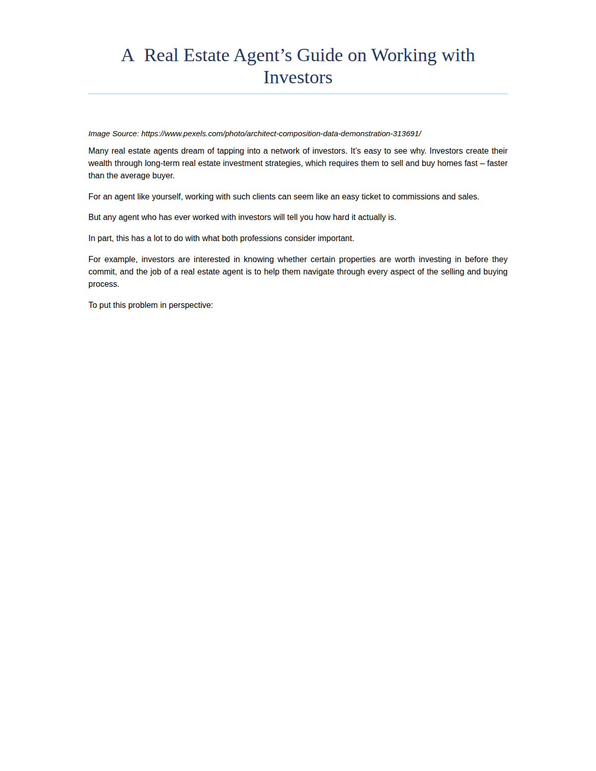A Real Estate Agent’s Guide on Working with Investors
Image Source: https://www.pexels.com/photo/architect-composition-data-demonstration-313691/
Many real estate agents dream of tapping into a network of investors. It’s easy to see why. Investors create their wealth through long-term real estate investment strategies, which requires them to sell and buy homes fast – faster than the average buyer.
For an agent like yourself, working with such clients can seem like an easy ticket to commissions and sales.
But any agent who has ever worked with investors will tell you how hard it actually is.
In part, this has a lot to do with what both professions consider important.
For example, investors are interested in knowing whether certain properties are worth investing in before they commit, and the job of a real estate agent is to help them navigate through every aspect of the selling and buying process.
To put this problem in perspective: